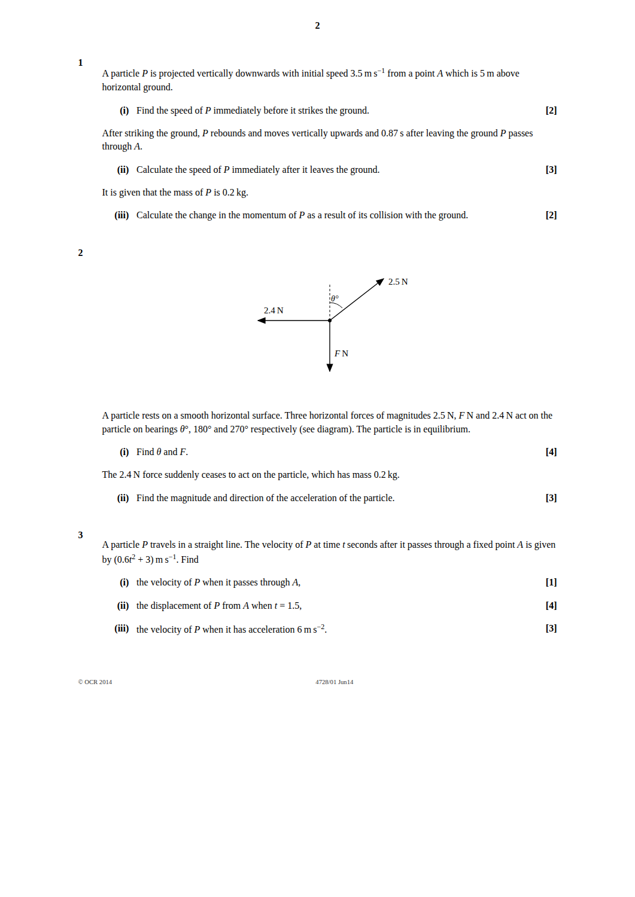2
1
A particle P is projected vertically downwards with initial speed 3.5 m s−1 from a point A which is 5 m above horizontal ground.
(i)
Find the speed of P immediately before it strikes the ground.[2]
After striking the ground, P rebounds and moves vertically upwards and 0.87 s after leaving the ground P passes through A.
(ii)
Calculate the speed of P immediately after it leaves the ground.[3]
It is given that the mass of P is 0.2 kg.
(iii)
Calculate the change in the momentum of P as a result of its collision with the ground.[2]
2
2.5 N 2.4 N F N θ°
A particle rests on a smooth horizontal surface. Three horizontal forces of magnitudes 2.5 N, F N and 2.4 N act on the particle on bearings θ°, 180° and 270° respectively (see diagram). The particle is in equilibrium.
(i)
Find θ and F.[4]
The 2.4 N force suddenly ceases to act on the particle, which has mass 0.2 kg.
(ii)
Find the magnitude and direction of the acceleration of the particle.[3]
3
A particle P travels in a straight line. The velocity of P at time t seconds after it passes through a fixed point A is given by (0.6t2 + 3) m s−1. Find
(i)
the velocity of P when it passes through A,[1]
(ii)
the displacement of P from A when t = 1.5,[4]
(iii)
the velocity of P when it has acceleration 6 m s−2.[3]
© OCR 2014
4728/01 Jun14